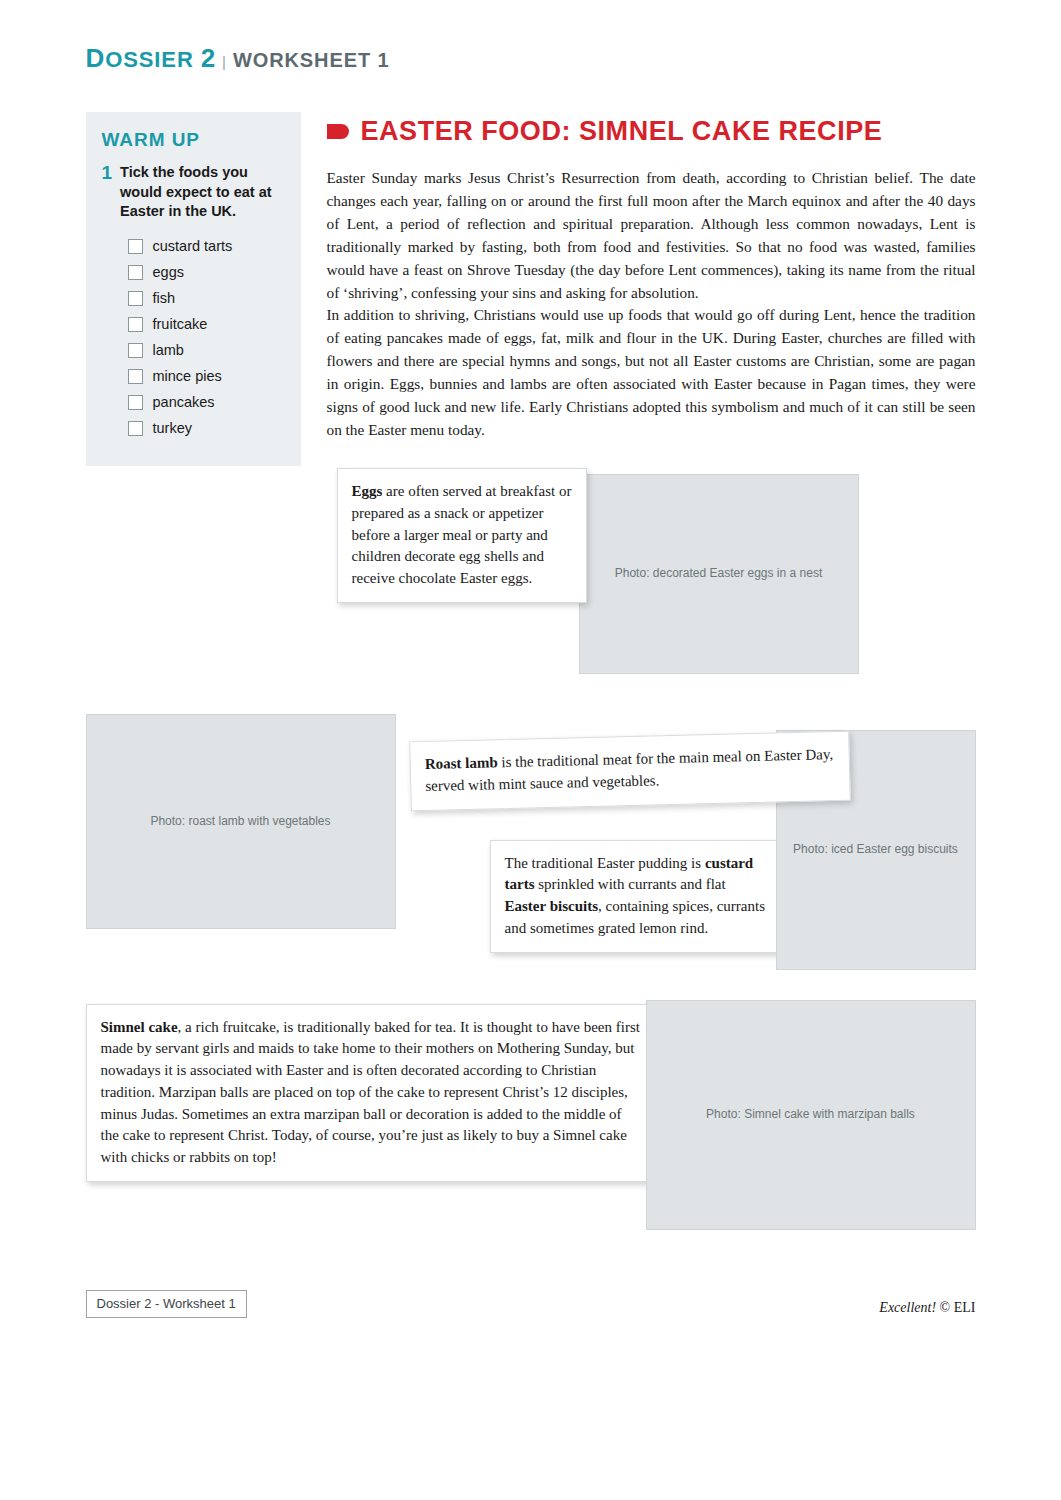DOSSIER 2|Worksheet 1
Warm up
1 Tick the foods you would expect to eat at Easter in the UK.
custard tarts
eggs
fish
fruitcake
lamb
mince pies
pancakes
turkey
Easter Food: Simnel Cake Recipe
Easter Sunday marks Jesus Christ’s Resurrection from death, according to Christian belief. The date changes each year, falling on or around the first full moon after the March equinox and after the 40 days of Lent, a period of reflection and spiritual preparation. Although less common nowadays, Lent is traditionally marked by fasting, both from food and festivities. So that no food was wasted, families would have a feast on Shrove Tuesday (the day before Lent commences), taking its name from the ritual of ‘shriving’, confessing your sins and asking for absolution.
In addition to shriving, Christians would use up foods that would go off during Lent, hence the tradition of eating pancakes made of eggs, fat, milk and flour in the UK. During Easter, churches are filled with flowers and there are special hymns and songs, but not all Easter customs are Christian, some are pagan in origin. Eggs, bunnies and lambs are often associated with Easter because in Pagan times, they were signs of good luck and new life. Early Christians adopted this symbolism and much of it can still be seen on the Easter menu today.
Eggs are often served at breakfast or prepared as a snack or appetizer before a larger meal or party and children decorate egg shells and receive chocolate Easter eggs.
Photo: decorated Easter eggs in a nest
Photo: roast lamb with vegetables
Roast lamb is the traditional meat for the main meal on Easter Day, served with mint sauce and vegetables.
The traditional Easter pudding is custard tarts sprinkled with currants and flat Easter biscuits, containing spices, currants and sometimes grated lemon rind.
Photo: iced Easter egg biscuits
Simnel cake, a rich fruitcake, is traditionally baked for tea. It is thought to have been first made by servant girls and maids to take home to their mothers on Mothering Sunday, but nowadays it is associated with Easter and is often decorated according to Christian tradition. Marzipan balls are placed on top of the cake to represent Christ’s 12 disciples, minus Judas. Sometimes an extra marzipan ball or decoration is added to the middle of the cake to represent Christ. Today, of course, you’re just as likely to buy a Simnel cake with chicks or rabbits on top!
Photo: Simnel cake with marzipan balls
Dossier 2 - Worksheet 1
Excellent! © ELI